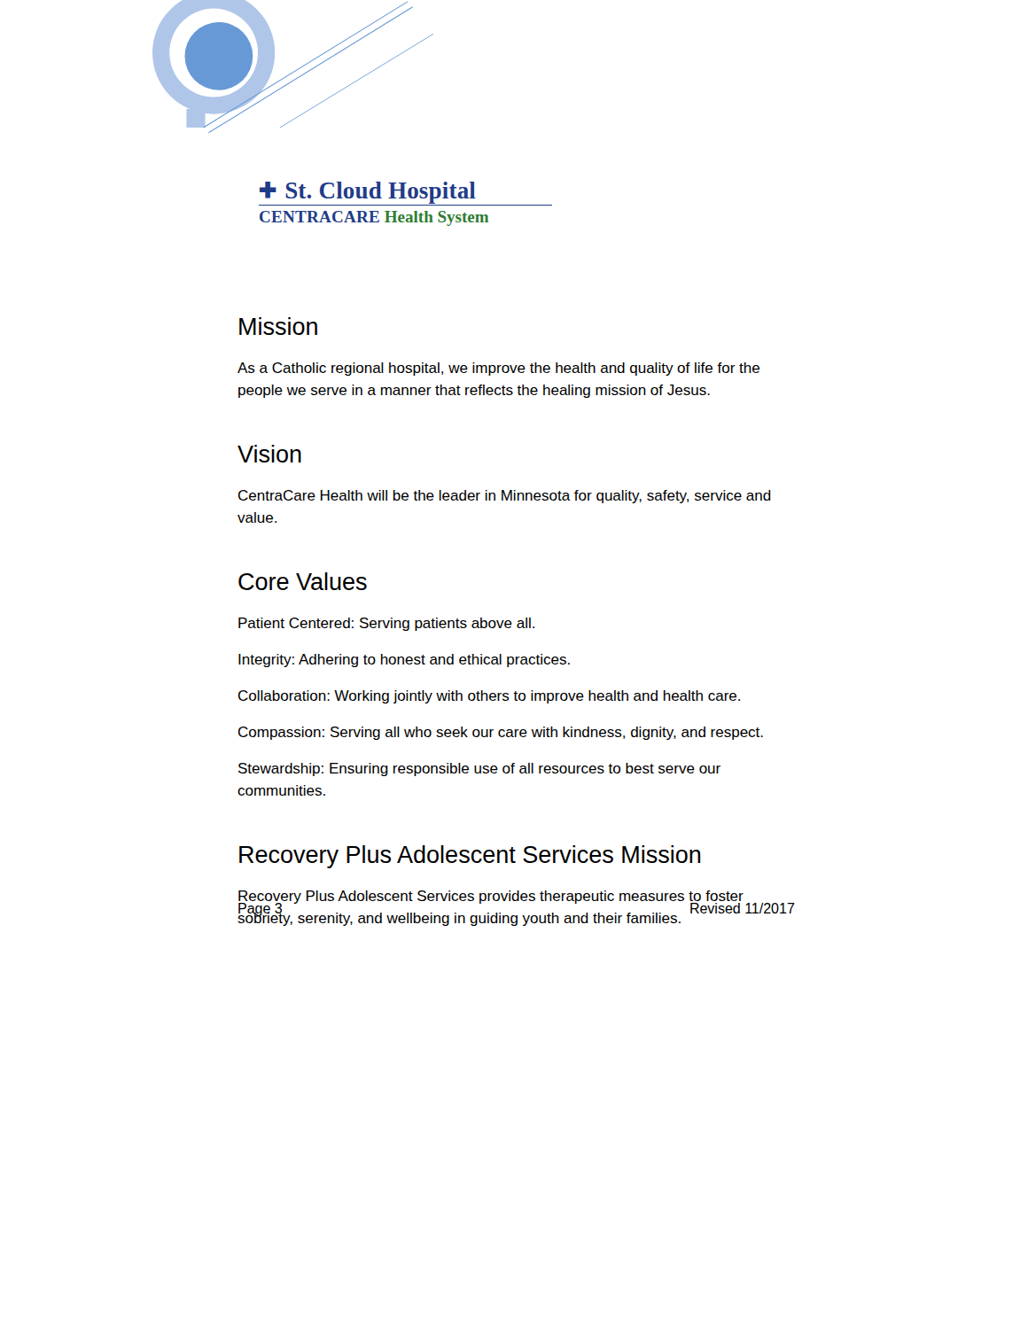✚ St. Cloud Hospital
CENTRACARE Health System
Mission
As a Catholic regional hospital, we improve the health and quality of life for the people we serve in a manner that reflects the healing mission of Jesus.
Vision
CentraCare Health will be the leader in Minnesota for quality, safety, service and value.
Core Values
Patient Centered: Serving patients above all.
Integrity: Adhering to honest and ethical practices.
Collaboration: Working jointly with others to improve health and health care.
Compassion: Serving all who seek our care with kindness, dignity, and respect.
Stewardship: Ensuring responsible use of all resources to best serve our communities.
Recovery Plus Adolescent Services Mission
Recovery Plus Adolescent Services provides therapeutic measures to foster sobriety, serenity, and wellbeing in guiding youth and their families.
Page 3 Revised 11/2017